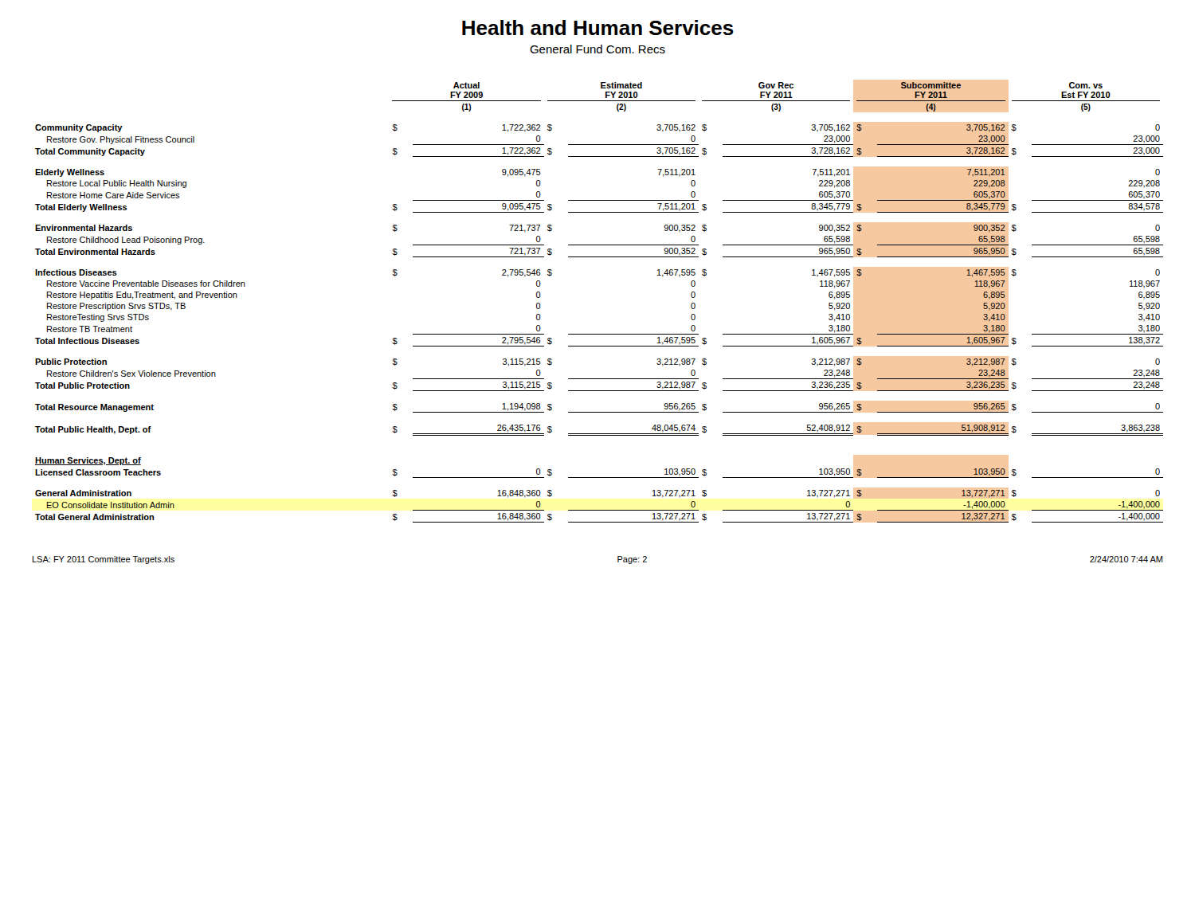Health and Human Services
General Fund Com. Recs
| | Actual FY 2009 | Estimated FY 2010 | Gov Rec FY 2011 | Subcommittee FY 2011 | Com. vs Est FY 2010 |
| --- | --- | --- | --- | --- | --- |
| | (1) | (2) | (3) | (4) | (5) |
| Community Capacity | $ | 1,722,362 | $ | 3,705,162 | $ | 3,705,162 | $ | 3,705,162 | $ | 0 |
| Restore Gov. Physical Fitness Council | | 0 | | 0 | | 23,000 | | 23,000 | | 23,000 |
| Total Community Capacity | $ | 1,722,362 | $ | 3,705,162 | $ | 3,728,162 | $ | 3,728,162 | $ | 23,000 |
| Elderly Wellness | | 9,095,475 | | 7,511,201 | | 7,511,201 | | 7,511,201 | | 0 |
| Restore Local Public Health Nursing | | 0 | | 0 | | 229,208 | | 229,208 | | 229,208 |
| Restore Home Care Aide Services | | 0 | | 0 | | 605,370 | | 605,370 | | 605,370 |
| Total Elderly Wellness | $ | 9,095,475 | $ | 7,511,201 | $ | 8,345,779 | $ | 8,345,779 | $ | 834,578 |
| Environmental Hazards | $ | 721,737 | $ | 900,352 | $ | 900,352 | $ | 900,352 | $ | 0 |
| Restore Childhood Lead Poisoning Prog. | | 0 | | 0 | | 65,598 | | 65,598 | | 65,598 |
| Total Environmental Hazards | $ | 721,737 | $ | 900,352 | $ | 965,950 | $ | 965,950 | $ | 65,598 |
| Infectious Diseases | $ | 2,795,546 | $ | 1,467,595 | $ | 1,467,595 | $ | 1,467,595 | $ | 0 |
| Restore Vaccine Preventable Diseases for Children | | 0 | | 0 | | 118,967 | | 118,967 | | 118,967 |
| Restore Hepatitis Edu,Treatment, and Prevention | | 0 | | 0 | | 6,895 | | 6,895 | | 6,895 |
| Restore Prescription Srvs STDs, TB | | 0 | | 0 | | 5,920 | | 5,920 | | 5,920 |
| RestoreTesting Srvs STDs | | 0 | | 0 | | 3,410 | | 3,410 | | 3,410 |
| Restore TB Treatment | | 0 | | 0 | | 3,180 | | 3,180 | | 3,180 |
| Total Infectious Diseases | $ | 2,795,546 | $ | 1,467,595 | $ | 1,605,967 | $ | 1,605,967 | $ | 138,372 |
| Public Protection | $ | 3,115,215 | $ | 3,212,987 | $ | 3,212,987 | $ | 3,212,987 | $ | 0 |
| Restore Children's Sex Violence Prevention | | 0 | | 0 | | 23,248 | | 23,248 | | 23,248 |
| Total Public Protection | $ | 3,115,215 | $ | 3,212,987 | $ | 3,236,235 | $ | 3,236,235 | $ | 23,248 |
| Total Resource Management | $ | 1,194,098 | $ | 956,265 | $ | 956,265 | $ | 956,265 | $ | 0 |
| Total Public Health, Dept. of | $ | 26,435,176 | $ | 48,045,674 | $ | 52,408,912 | $ | 51,908,912 | $ | 3,863,238 |
| Human Services, Dept. of | | | |
| Licensed Classroom Teachers | $ | 0 | $ | 103,950 | $ | 103,950 | $ | 103,950 | $ | 0 |
| General Administration | $ | 16,848,360 | $ | 13,727,271 | $ | 13,727,271 | $ | 13,727,271 | $ | 0 |
| EO Consolidate Institution Admin | | 0 | | 0 | | 0 | | -1,400,000 | | -1,400,000 |
| Total General Administration | $ | 16,848,360 | $ | 13,727,271 | $ | 13,727,271 | $ | 12,327,271 | $ | -1,400,000 |
LSA: FY 2011 Committee Targets.xls Page: 2 2/24/2010 7:44 AM